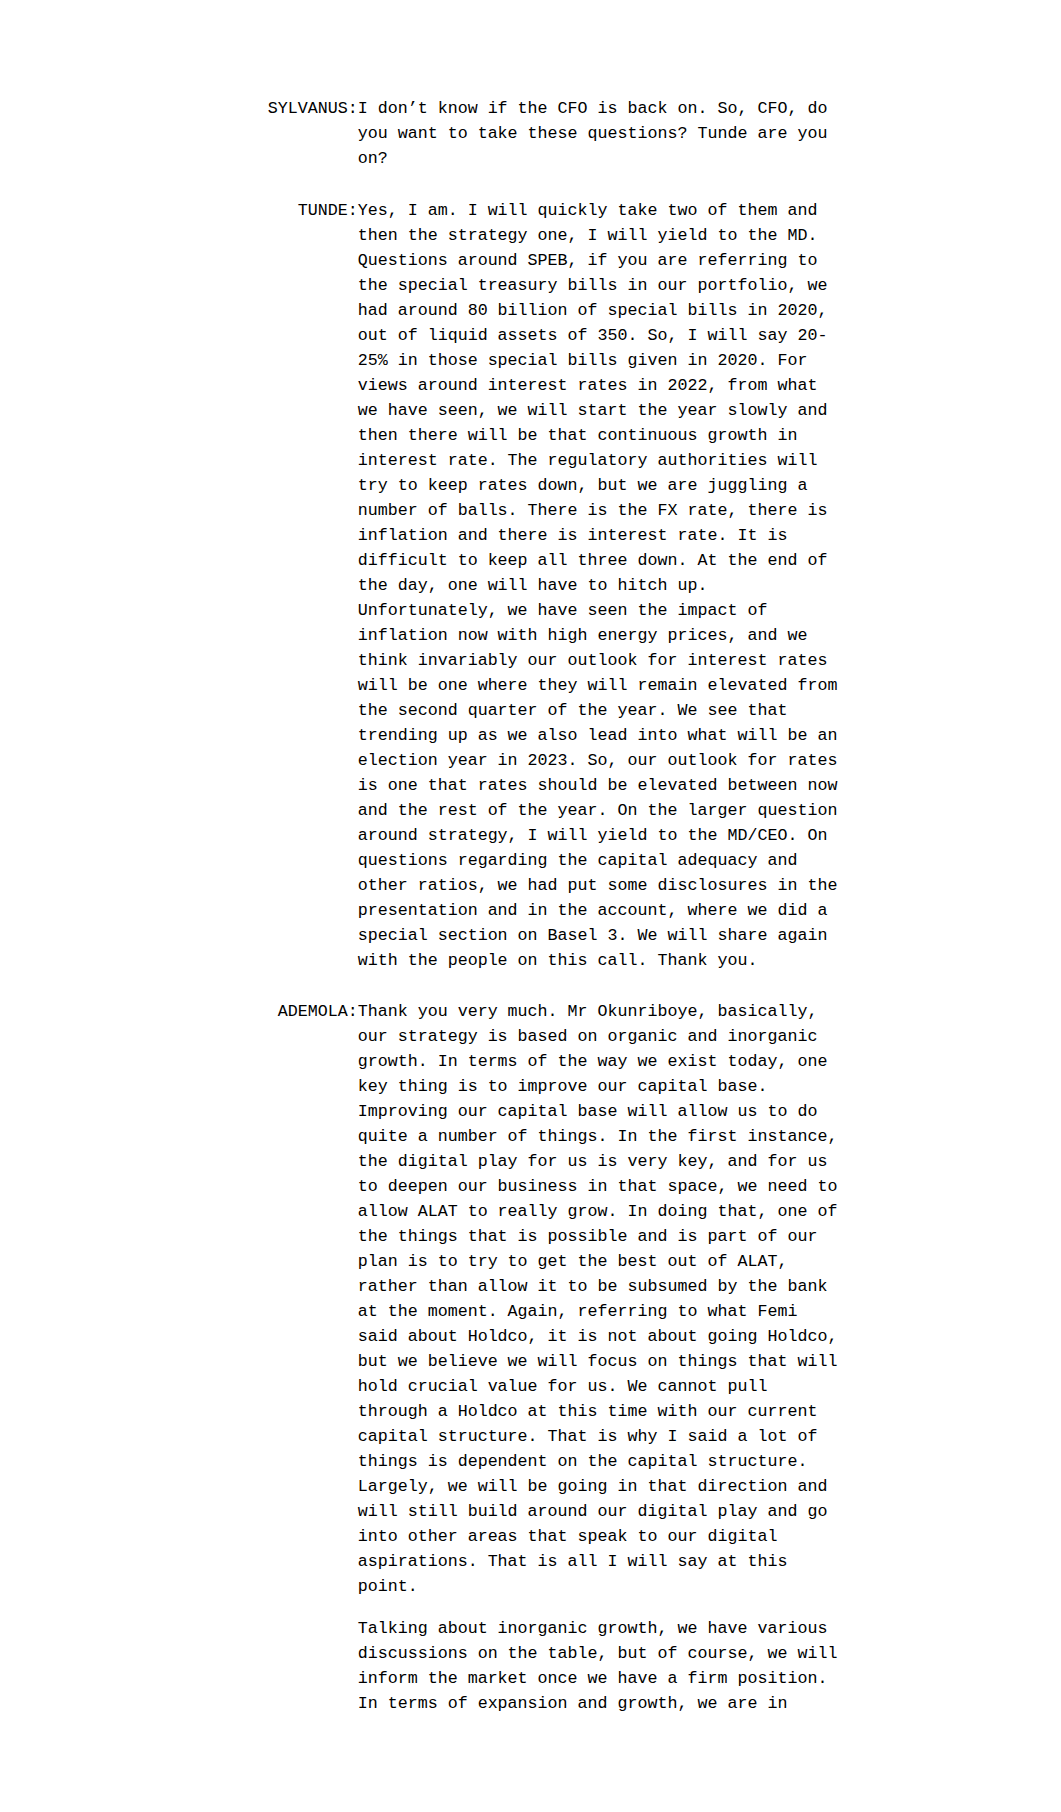| SYLVANUS: | I don’t know if the CFO is back on. So, CFO, do you want to take these questions? Tunde are you on? |
| TUNDE: | Yes, I am. I will quickly take two of them and then the strategy one, I will yield to the MD. Questions around SPEB, if you are referring to the special treasury bills in our portfolio, we had around 80 billion of special bills in 2020, out of liquid assets of 350. So, I will say 20-25% in those special bills given in 2020. For views around interest rates in 2022, from what we have seen, we will start the year slowly and then there will be that continuous growth in interest rate. The regulatory authorities will try to keep rates down, but we are juggling a number of balls. There is the FX rate, there is inflation and there is interest rate. It is difficult to keep all three down. At the end of the day, one will have to hitch up. Unfortunately, we have seen the impact of inflation now with high energy prices, and we think invariably our outlook for interest rates will be one where they will remain elevated from the second quarter of the year. We see that trending up as we also lead into what will be an election year in 2023. So, our outlook for rates is one that rates should be elevated between now and the rest of the year. On the larger question around strategy, I will yield to the MD/CEO. On questions regarding the capital adequacy and other ratios, we had put some disclosures in the presentation and in the account, where we did a special section on Basel 3. We will share again with the people on this call. Thank you. |
| ADEMOLA: | Thank you very much. Mr Okunriboye, basically, our strategy is based on organic and inorganic growth. In terms of the way we exist today, one key thing is to improve our capital base. Improving our capital base will allow us to do quite a number of things. In the first instance, the digital play for us is very key, and for us to deepen our business in that space, we need to allow ALAT to really grow. In doing that, one of the things that is possible and is part of our plan is to try to get the best out of ALAT, rather than allow it to be subsumed by the bank at the moment. Again, referring to what Femi said about Holdco, it is not about going Holdco, but we believe we will focus on things that will hold crucial value for us. We cannot pull through a Holdco at this time with our current capital structure. That is why I said a lot of things is dependent on the capital structure. Largely, we will be going in that direction and will still build around our digital play and go into other areas that speak to our digital aspirations. That is all I will say at this point. Talking about inorganic growth, we have various discussions on the table, but of course, we will inform the market once we have a firm position. In terms of expansion and growth, we are in |